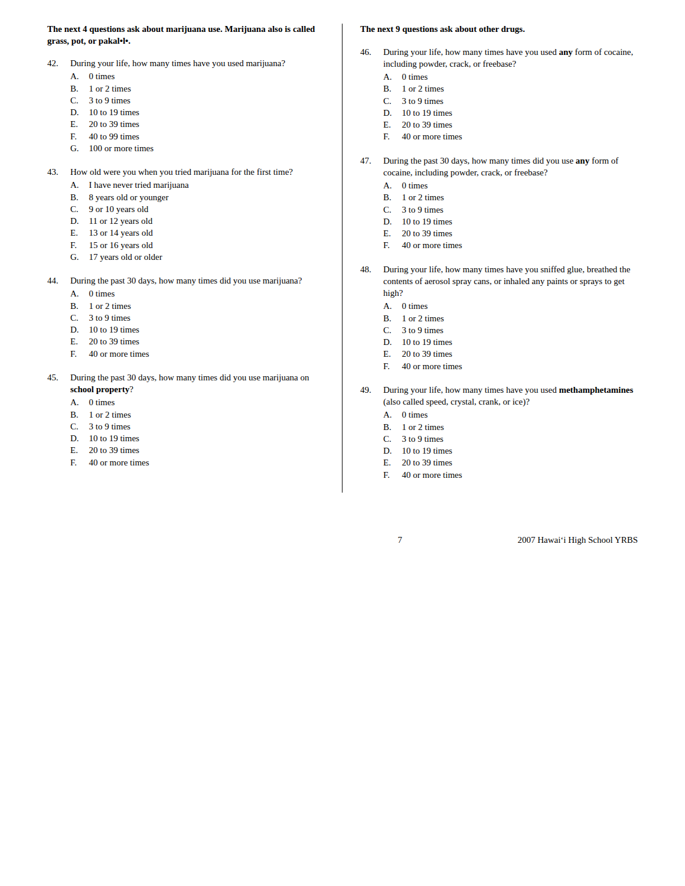The next 4 questions ask about marijuana use. Marijuana also is called grass, pot, or pakal•l•.
42.
During your life, how many times have you used marijuana?
A. 0 times
B. 1 or 2 times
C. 3 to 9 times
D. 10 to 19 times
E. 20 to 39 times
F. 40 to 99 times
G. 100 or more times
43.
How old were you when you tried marijuana for the first time?
A. I have never tried marijuana
B. 8 years old or younger
C. 9 or 10 years old
D. 11 or 12 years old
E. 13 or 14 years old
F. 15 or 16 years old
G. 17 years old or older
44.
During the past 30 days, how many times did you use marijuana?
A. 0 times
B. 1 or 2 times
C. 3 to 9 times
D. 10 to 19 times
E. 20 to 39 times
F. 40 or more times
45.
During the past 30 days, how many times did you use marijuana on school property?
A. 0 times
B. 1 or 2 times
C. 3 to 9 times
D. 10 to 19 times
E. 20 to 39 times
F. 40 or more times
The next 9 questions ask about other drugs.
46.
During your life, how many times have you used any form of cocaine, including powder, crack, or freebase?
A. 0 times
B. 1 or 2 times
C. 3 to 9 times
D. 10 to 19 times
E. 20 to 39 times
F. 40 or more times
47.
During the past 30 days, how many times did you use any form of cocaine, including powder, crack, or freebase?
A. 0 times
B. 1 or 2 times
C. 3 to 9 times
D. 10 to 19 times
E. 20 to 39 times
F. 40 or more times
48.
During your life, how many times have you sniffed glue, breathed the contents of aerosol spray cans, or inhaled any paints or sprays to get high?
A. 0 times
B. 1 or 2 times
C. 3 to 9 times
D. 10 to 19 times
E. 20 to 39 times
F. 40 or more times
49.
During your life, how many times have you used methamphetamines (also called speed, crystal, crank, or ice)?
A. 0 times
B. 1 or 2 times
C. 3 to 9 times
D. 10 to 19 times
E. 20 to 39 times
F. 40 or more times
7
2007 Hawaiʻi High School YRBS